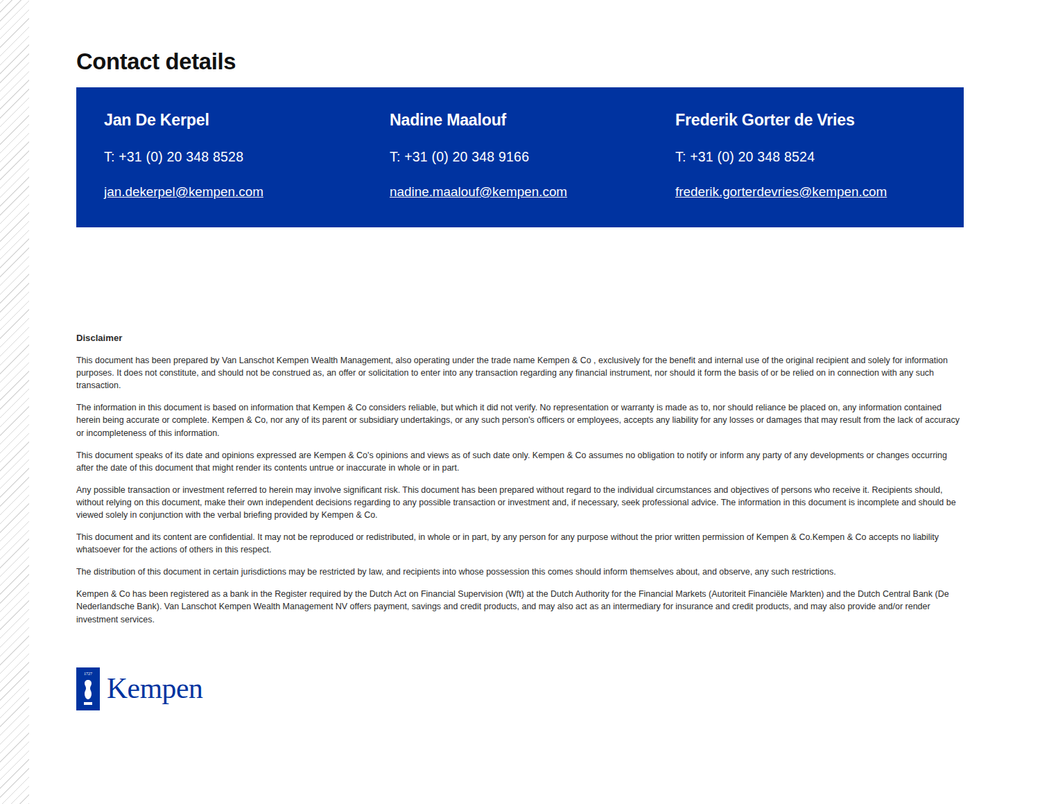Contact details
Jan De Kerpel
T: +31 (0) 20 348 8528
jan.dekerpel@kempen.com
Nadine Maalouf
T: +31 (0) 20 348 9166
nadine.maalouf@kempen.com
Frederik Gorter de Vries
T: +31 (0) 20 348 8524
frederik.gorterdevries@kempen.com
Disclaimer
This document has been prepared by Van Lanschot Kempen Wealth Management, also operating under the trade name Kempen & Co , exclusively for the benefit and internal use of the original recipient and solely for information purposes. It does not constitute, and should not be construed as, an offer or solicitation to enter into any transaction regarding any financial instrument, nor should it form the basis of or be relied on in connection with any such transaction.
The information in this document is based on information that Kempen & Co considers reliable, but which it did not verify. No representation or warranty is made as to, nor should reliance be placed on, any information contained herein being accurate or complete. Kempen & Co, nor any of its parent or subsidiary undertakings, or any such person's officers or employees, accepts any liability for any losses or damages that may result from the lack of accuracy or incompleteness of this information.
This document speaks of its date and opinions expressed are Kempen & Co's opinions and views as of such date only. Kempen & Co assumes no obligation to notify or inform any party of any developments or changes occurring after the date of this document that might render its contents untrue or inaccurate in whole or in part.
Any possible transaction or investment referred to herein may involve significant risk. This document has been prepared without regard to the individual circumstances and objectives of persons who receive it. Recipients should, without relying on this document, make their own independent decisions regarding to any possible transaction or investment and, if necessary, seek professional advice. The information in this document is incomplete and should be viewed solely in conjunction with the verbal briefing provided by Kempen & Co.
This document and its content are confidential. It may not be reproduced or redistributed, in whole or in part, by any person for any purpose without the prior written permission of Kempen & Co.Kempen & Co accepts no liability whatsoever for the actions of others in this respect.
The distribution of this document in certain jurisdictions may be restricted by law, and recipients into whose possession this comes should inform themselves about, and observe, any such restrictions.
Kempen & Co has been registered as a bank in the Register required by the Dutch Act on Financial Supervision (Wft) at the Dutch Authority for the Financial Markets (Autoriteit Financiële Markten) and the Dutch Central Bank (De Nederlandsche Bank). Van Lanschot Kempen Wealth Management NV offers payment, savings and credit products, and may also act as an intermediary for insurance and credit products, and may also provide and/or render investment services.
1727
Kempen